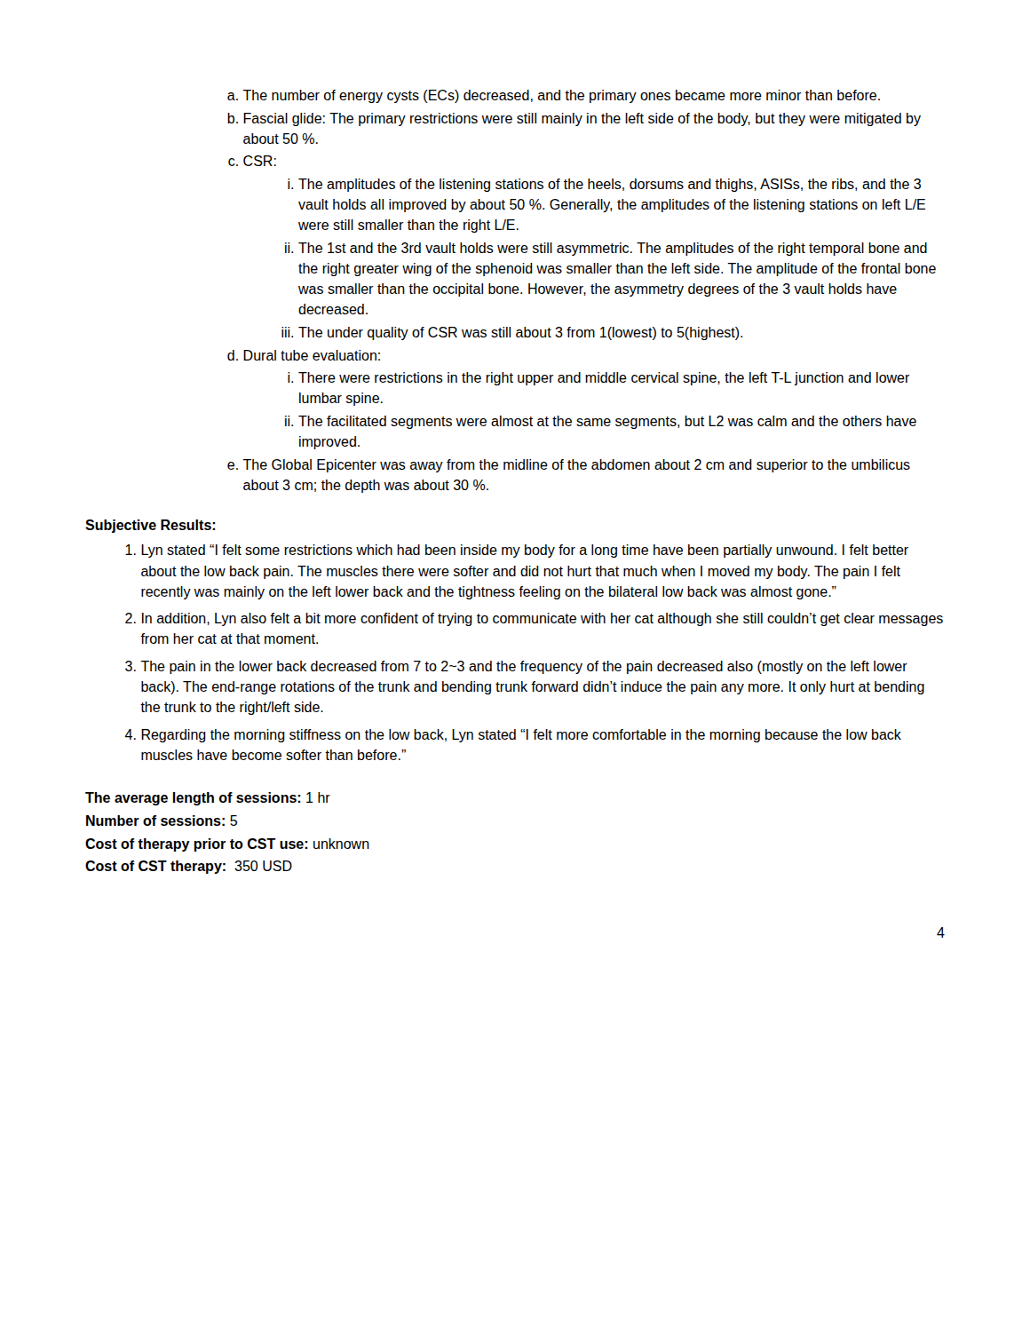The number of energy cysts (ECs) decreased, and the primary ones became more minor than before.
Fascial glide: The primary restrictions were still mainly in the left side of the body, but they were mitigated by about 50 %.
CSR:
The amplitudes of the listening stations of the heels, dorsums and thighs, ASISs, the ribs, and the 3 vault holds all improved by about 50 %. Generally, the amplitudes of the listening stations on left L/E were still smaller than the right L/E.
The 1st and the 3rd vault holds were still asymmetric. The amplitudes of the right temporal bone and the right greater wing of the sphenoid was smaller than the left side. The amplitude of the frontal bone was smaller than the occipital bone. However, the asymmetry degrees of the 3 vault holds have decreased.
The under quality of CSR was still about 3 from 1(lowest) to 5(highest).
Dural tube evaluation:
There were restrictions in the right upper and middle cervical spine, the left T-L junction and lower lumbar spine.
The facilitated segments were almost at the same segments, but L2 was calm and the others have improved.
The Global Epicenter was away from the midline of the abdomen about 2 cm and superior to the umbilicus about 3 cm; the depth was about 30 %.
Subjective Results:
Lyn stated “I felt some restrictions which had been inside my body for a long time have been partially unwound. I felt better about the low back pain. The muscles there were softer and did not hurt that much when I moved my body. The pain I felt recently was mainly on the left lower back and the tightness feeling on the bilateral low back was almost gone.”
In addition, Lyn also felt a bit more confident of trying to communicate with her cat although she still couldn’t get clear messages from her cat at that moment.
The pain in the lower back decreased from 7 to 2~3 and the frequency of the pain decreased also (mostly on the left lower back). The end-range rotations of the trunk and bending trunk forward didn’t induce the pain any more. It only hurt at bending the trunk to the right/left side.
Regarding the morning stiffness on the low back, Lyn stated “I felt more comfortable in the morning because the low back muscles have become softer than before.”
The average length of sessions: 1 hr
Number of sessions: 5
Cost of therapy prior to CST use: unknown
Cost of CST therapy: 350 USD
4